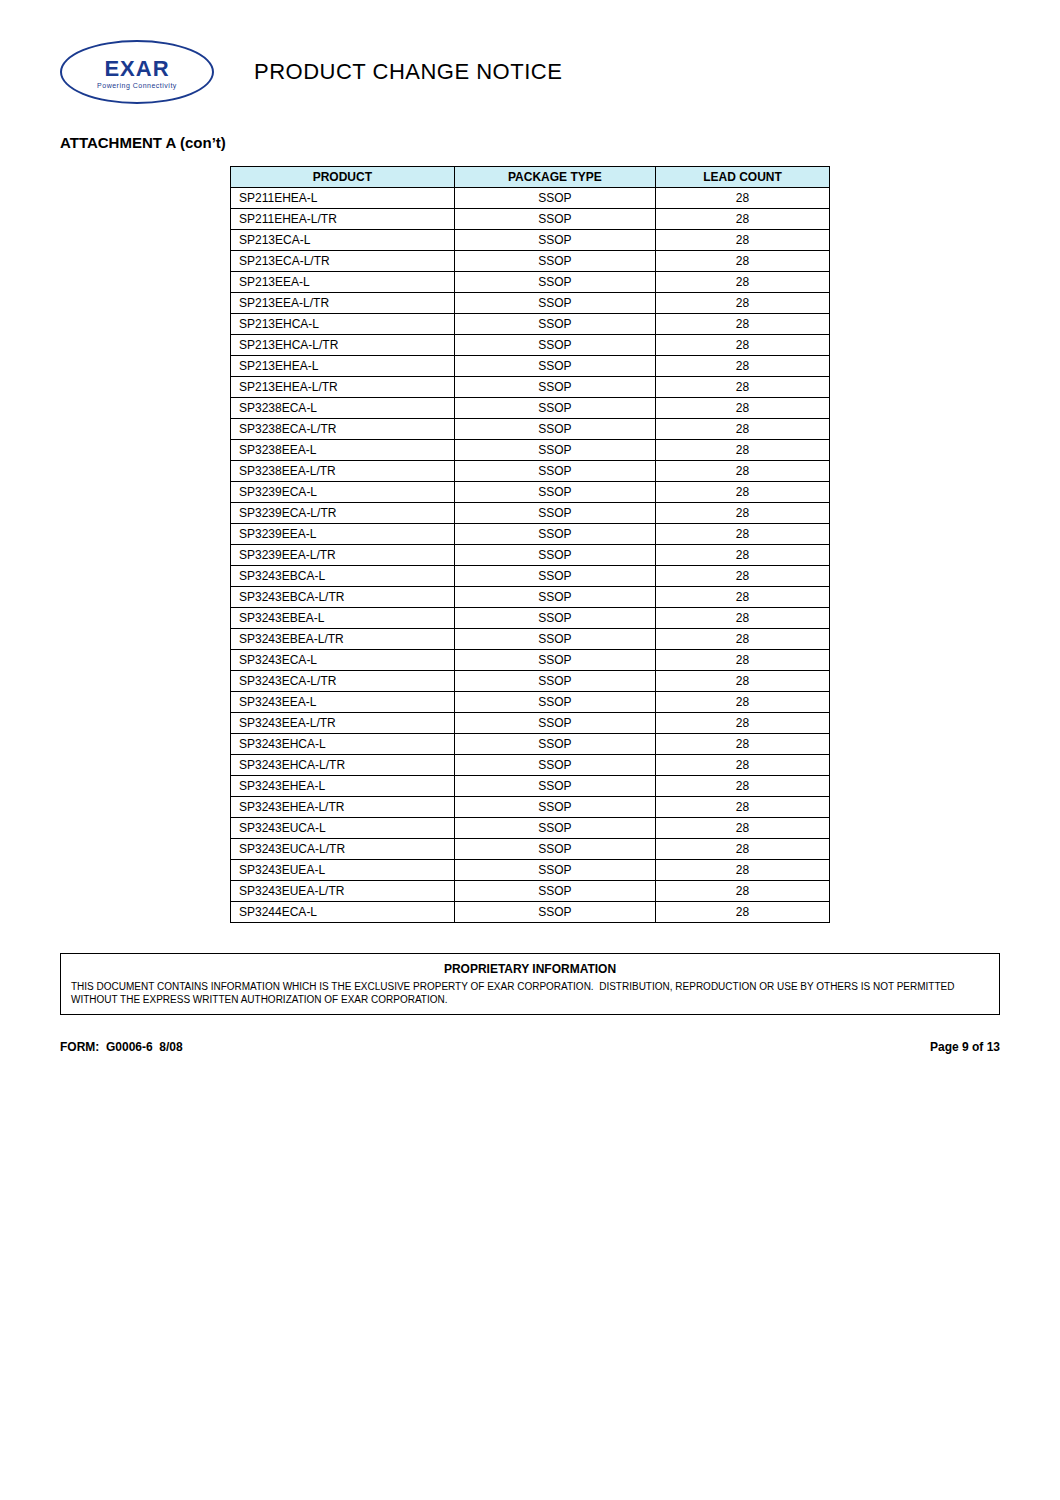EXAR
Powering Connectivity
PRODUCT CHANGE NOTICE
ATTACHMENT A (con’t)
| PRODUCT | PACKAGE TYPE | LEAD COUNT |
| --- | --- | --- |
| SP211EHEA-L | SSOP | 28 |
| SP211EHEA-L/TR | SSOP | 28 |
| SP213ECA-L | SSOP | 28 |
| SP213ECA-L/TR | SSOP | 28 |
| SP213EEA-L | SSOP | 28 |
| SP213EEA-L/TR | SSOP | 28 |
| SP213EHCA-L | SSOP | 28 |
| SP213EHCA-L/TR | SSOP | 28 |
| SP213EHEA-L | SSOP | 28 |
| SP213EHEA-L/TR | SSOP | 28 |
| SP3238ECA-L | SSOP | 28 |
| SP3238ECA-L/TR | SSOP | 28 |
| SP3238EEA-L | SSOP | 28 |
| SP3238EEA-L/TR | SSOP | 28 |
| SP3239ECA-L | SSOP | 28 |
| SP3239ECA-L/TR | SSOP | 28 |
| SP3239EEA-L | SSOP | 28 |
| SP3239EEA-L/TR | SSOP | 28 |
| SP3243EBCA-L | SSOP | 28 |
| SP3243EBCA-L/TR | SSOP | 28 |
| SP3243EBEA-L | SSOP | 28 |
| SP3243EBEA-L/TR | SSOP | 28 |
| SP3243ECA-L | SSOP | 28 |
| SP3243ECA-L/TR | SSOP | 28 |
| SP3243EEA-L | SSOP | 28 |
| SP3243EEA-L/TR | SSOP | 28 |
| SP3243EHCA-L | SSOP | 28 |
| SP3243EHCA-L/TR | SSOP | 28 |
| SP3243EHEA-L | SSOP | 28 |
| SP3243EHEA-L/TR | SSOP | 28 |
| SP3243EUCA-L | SSOP | 28 |
| SP3243EUCA-L/TR | SSOP | 28 |
| SP3243EUEA-L | SSOP | 28 |
| SP3243EUEA-L/TR | SSOP | 28 |
| SP3244ECA-L | SSOP | 28 |
PROPRIETARY INFORMATION
THIS DOCUMENT CONTAINS INFORMATION WHICH IS THE EXCLUSIVE PROPERTY OF EXAR CORPORATION. DISTRIBUTION, REPRODUCTION OR USE BY OTHERS IS NOT PERMITTED WITHOUT THE EXPRESS WRITTEN AUTHORIZATION OF EXAR CORPORATION.
FORM: G0006-6 8/08
Page 9 of 13